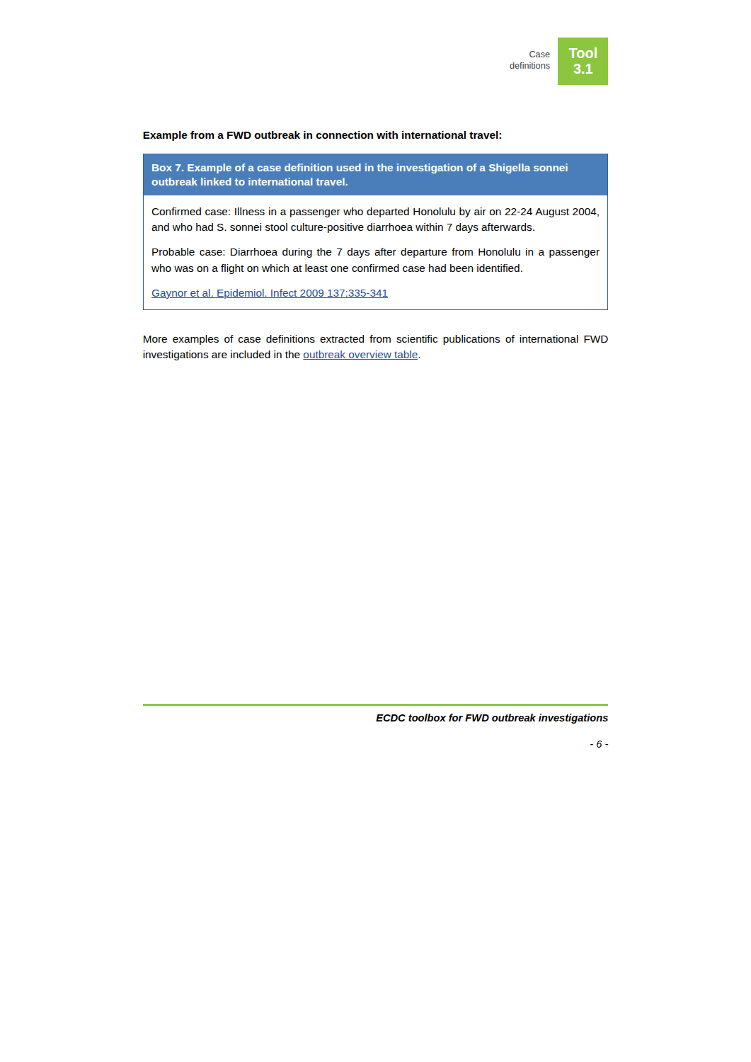Case definitions
Tool
3.1
Example from a FWD outbreak in connection with international travel:
Box 7. Example of a case definition used in the investigation of a Shigella sonnei outbreak linked to international travel.
Confirmed case: Illness in a passenger who departed Honolulu by air on 22-24 August 2004, and who had S. sonnei stool culture-positive diarrhoea within 7 days afterwards.
Probable case: Diarrhoea during the 7 days after departure from Honolulu in a passenger who was on a flight on which at least one confirmed case had been identified.
Gaynor et al. Epidemiol. Infect 2009 137:335-341
More examples of case definitions extracted from scientific publications of international FWD investigations are included in the outbreak overview table.
ECDC toolbox for FWD outbreak investigations
- 6 -